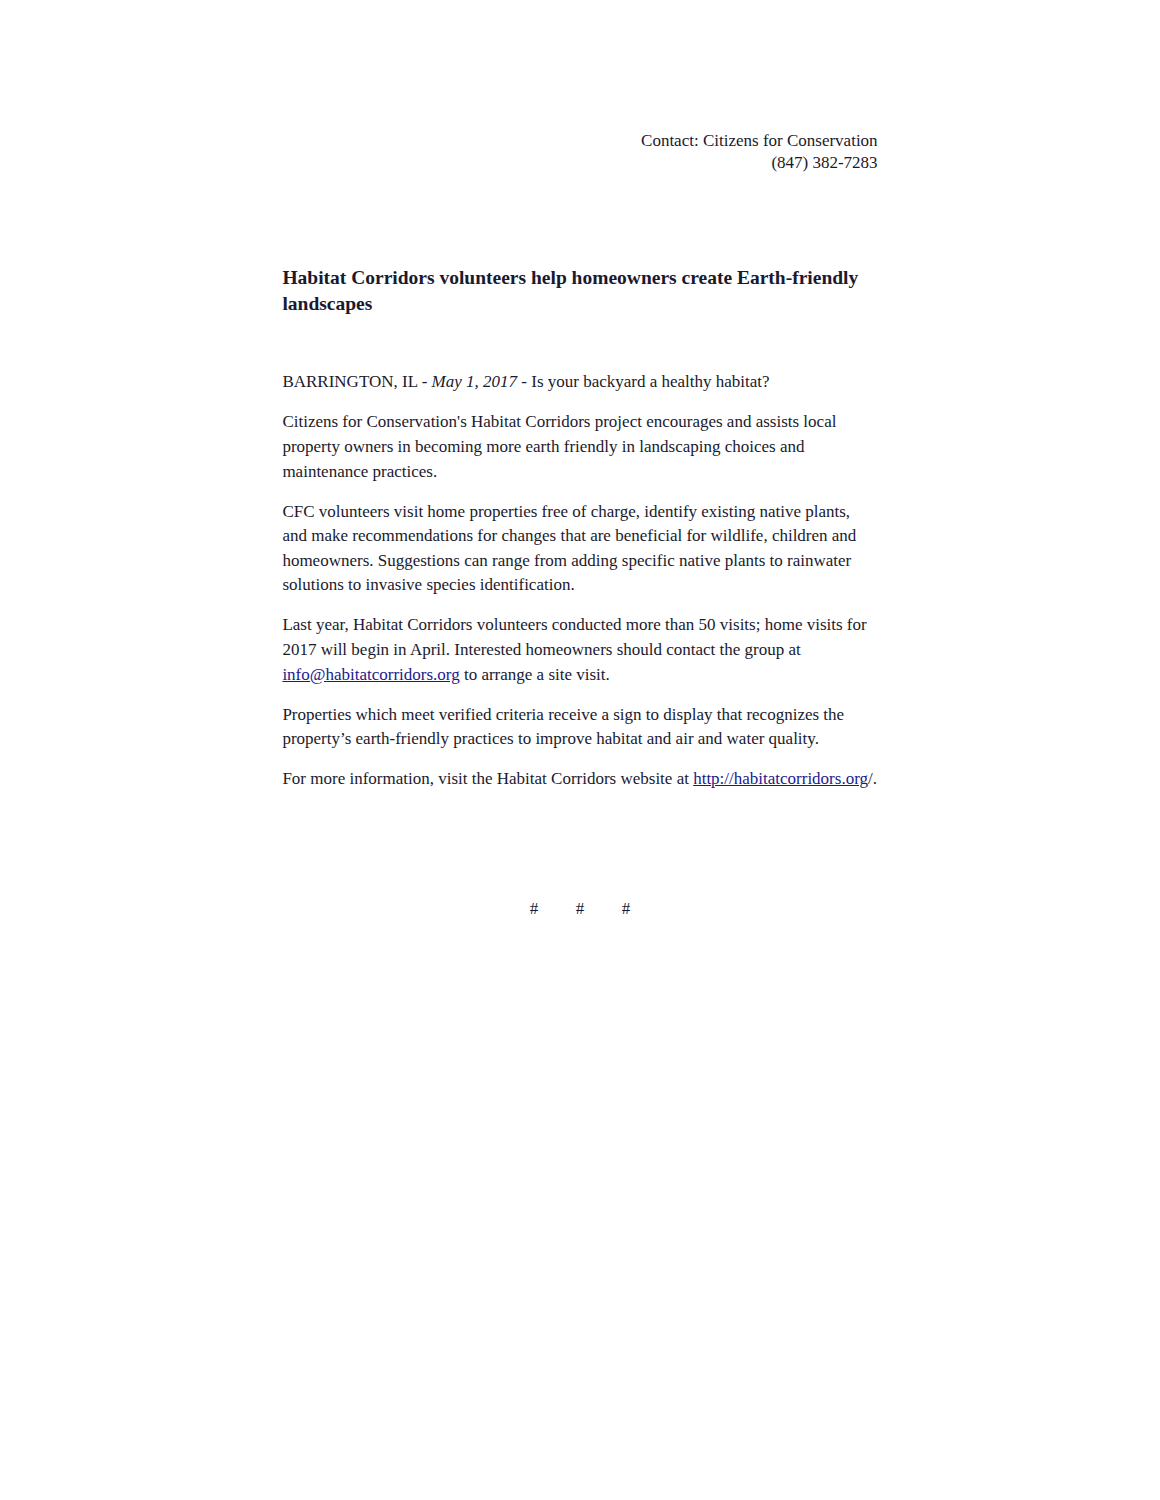Contact: Citizens for Conservation
(847) 382-7283
Habitat Corridors volunteers help homeowners create Earth-friendly landscapes
BARRINGTON, IL - May 1, 2017 - Is your backyard a healthy habitat?
Citizens for Conservation's Habitat Corridors project encourages and assists local property owners in becoming more earth friendly in landscaping choices and maintenance practices.
CFC volunteers visit home properties free of charge, identify existing native plants, and make recommendations for changes that are beneficial for wildlife, children and homeowners. Suggestions can range from adding specific native plants to rainwater solutions to invasive species identification.
Last year, Habitat Corridors volunteers conducted more than 50 visits; home visits for 2017 will begin in April. Interested homeowners should contact the group at info@habitatcorridors.org to arrange a site visit.
Properties which meet verified criteria receive a sign to display that recognizes the property’s earth-friendly practices to improve habitat and air and water quality.
For more information, visit the Habitat Corridors website at http://habitatcorridors.org/.
###